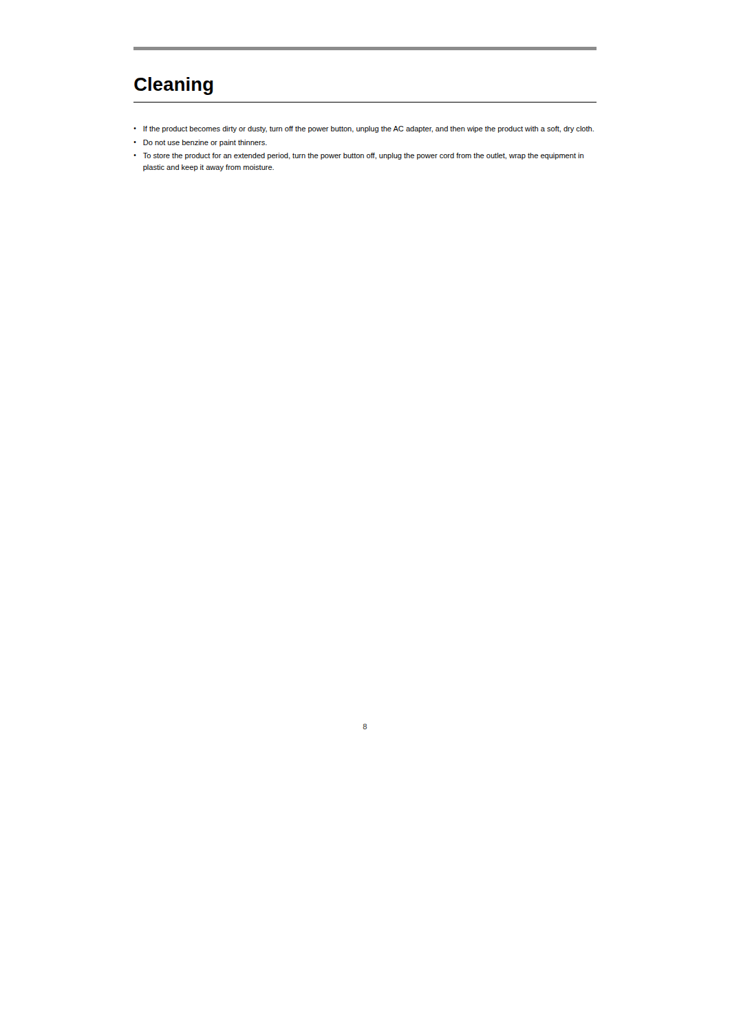Cleaning
If the product becomes dirty or dusty, turn off the power button, unplug the AC adapter, and then wipe the product with a soft, dry cloth.
Do not use benzine or paint thinners.
To store the product for an extended period, turn the power button off, unplug the power cord from the outlet, wrap the equipment in plastic and keep it away from moisture.
8